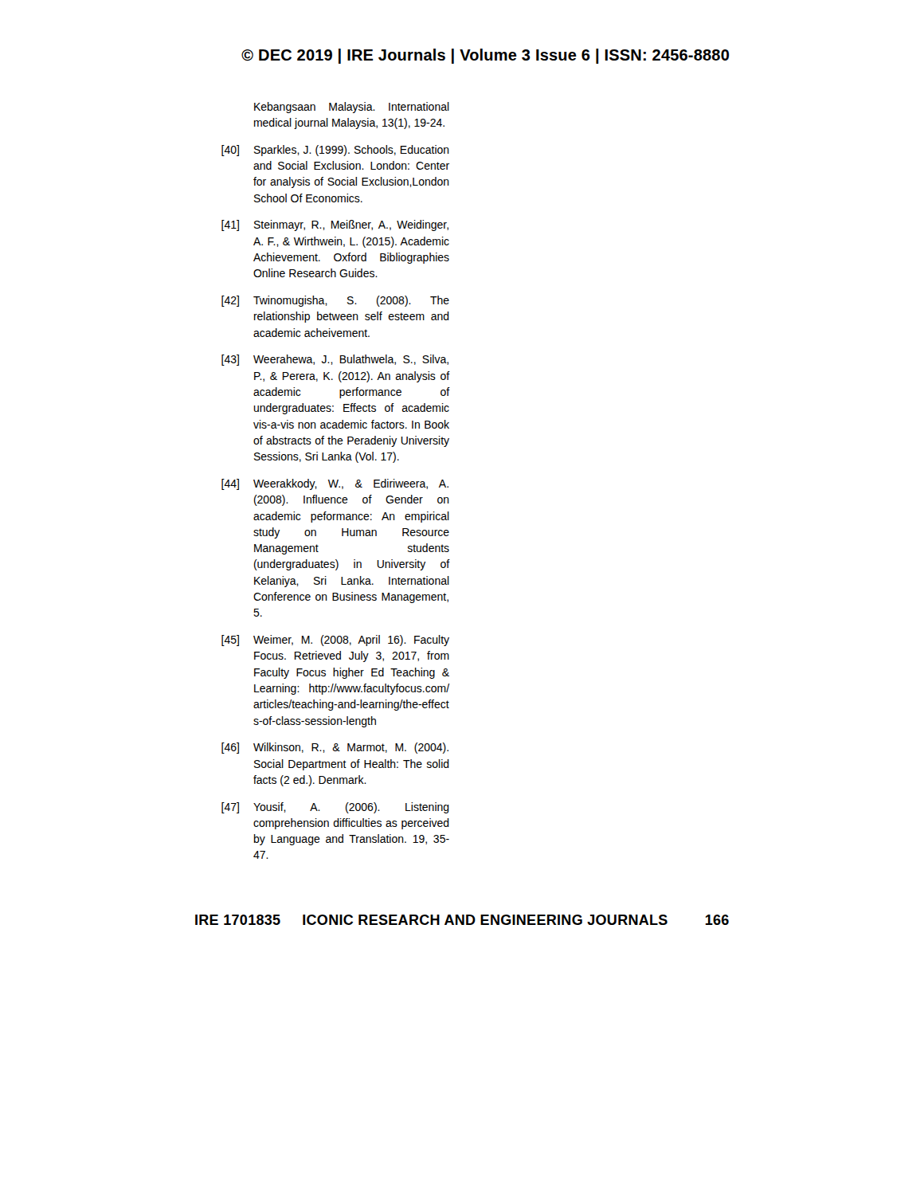© DEC 2019 | IRE Journals | Volume 3 Issue 6 | ISSN: 2456-8880
Kebangsaan Malaysia. International medical journal Malaysia, 13(1), 19-24.
[40]
Sparkles, J. (1999). Schools, Education and Social Exclusion. London: Center for analysis of Social Exclusion,London School Of Economics.
[41]
Steinmayr, R., Meißner, A., Weidinger, A. F., & Wirthwein, L. (2015). Academic Achievement. Oxford Bibliographies Online Research Guides.
[42]
Twinomugisha, S. (2008). The relationship between self esteem and academic acheivement.
[43]
Weerahewa, J., Bulathwela, S., Silva, P., & Perera, K. (2012). An analysis of academic performance of undergraduates: Effects of academic vis-a-vis non academic factors. In Book of abstracts of the Peradeniy University Sessions, Sri Lanka (Vol. 17).
[44]
Weerakkody, W., & Ediriweera, A. (2008). Influence of Gender on academic peformance: An empirical study on Human Resource Management students (undergraduates) in University of Kelaniya, Sri Lanka. International Conference on Business Management, 5.
[45]
Weimer, M. (2008, April 16). Faculty Focus. Retrieved July 3, 2017, from Faculty Focus higher Ed Teaching & Learning: http://www.facultyfocus.com/articles/teaching-and-learning/the-effects-of-class-session-length
[46]
Wilkinson, R., & Marmot, M. (2004). Social Department of Health: The solid facts (2 ed.). Denmark.
[47]
Yousif, A. (2006). Listening comprehension difficulties as perceived by Language and Translation. 19, 35-47.
IRE 1701835 ICONIC RESEARCH AND ENGINEERING JOURNALS 166